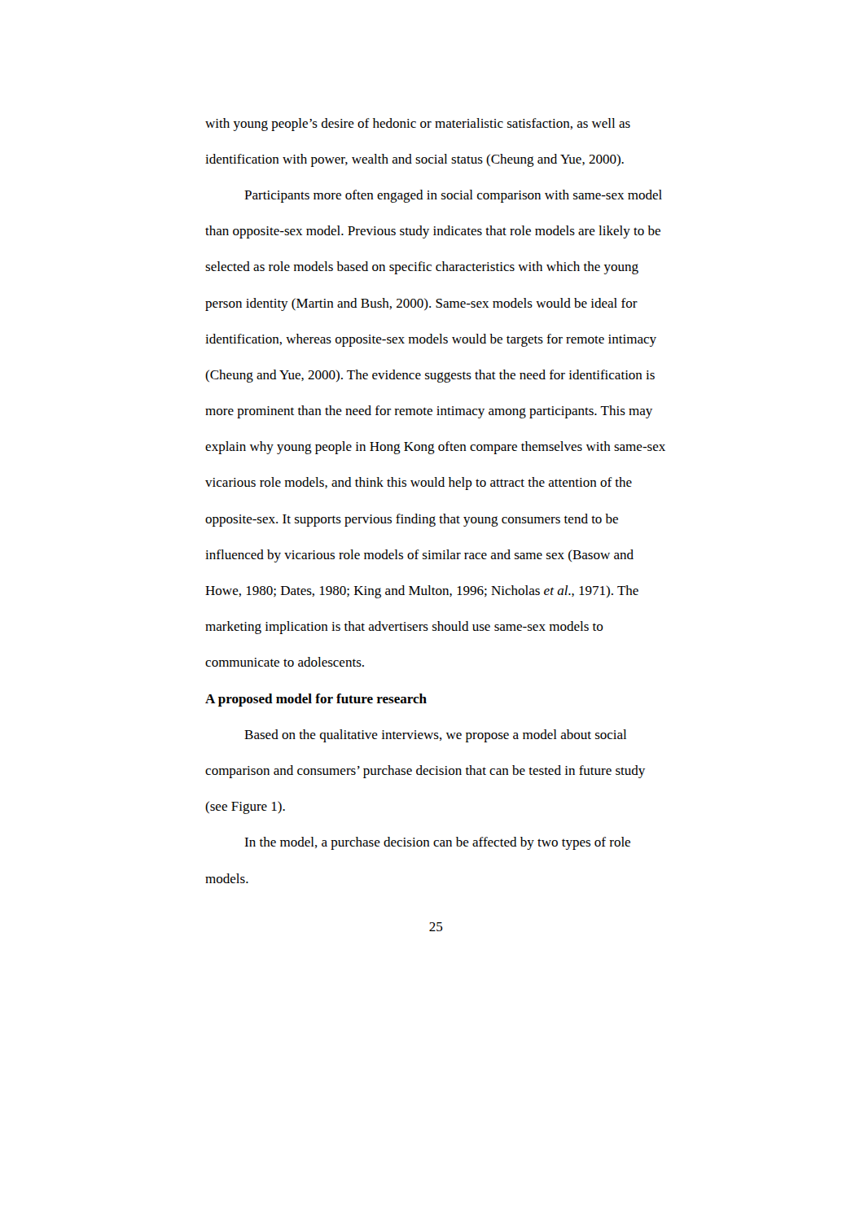with young people’s desire of hedonic or materialistic satisfaction, as well as identification with power, wealth and social status (Cheung and Yue, 2000).
Participants more often engaged in social comparison with same-sex model than opposite-sex model. Previous study indicates that role models are likely to be selected as role models based on specific characteristics with which the young person identity (Martin and Bush, 2000). Same-sex models would be ideal for identification, whereas opposite-sex models would be targets for remote intimacy (Cheung and Yue, 2000). The evidence suggests that the need for identification is more prominent than the need for remote intimacy among participants. This may explain why young people in Hong Kong often compare themselves with same-sex vicarious role models, and think this would help to attract the attention of the opposite-sex. It supports pervious finding that young consumers tend to be influenced by vicarious role models of similar race and same sex (Basow and Howe, 1980; Dates, 1980; King and Multon, 1996; Nicholas et al., 1971). The marketing implication is that advertisers should use same-sex models to communicate to adolescents.
A proposed model for future research
Based on the qualitative interviews, we propose a model about social comparison and consumers’ purchase decision that can be tested in future study (see Figure 1).
In the model, a purchase decision can be affected by two types of role models.
25